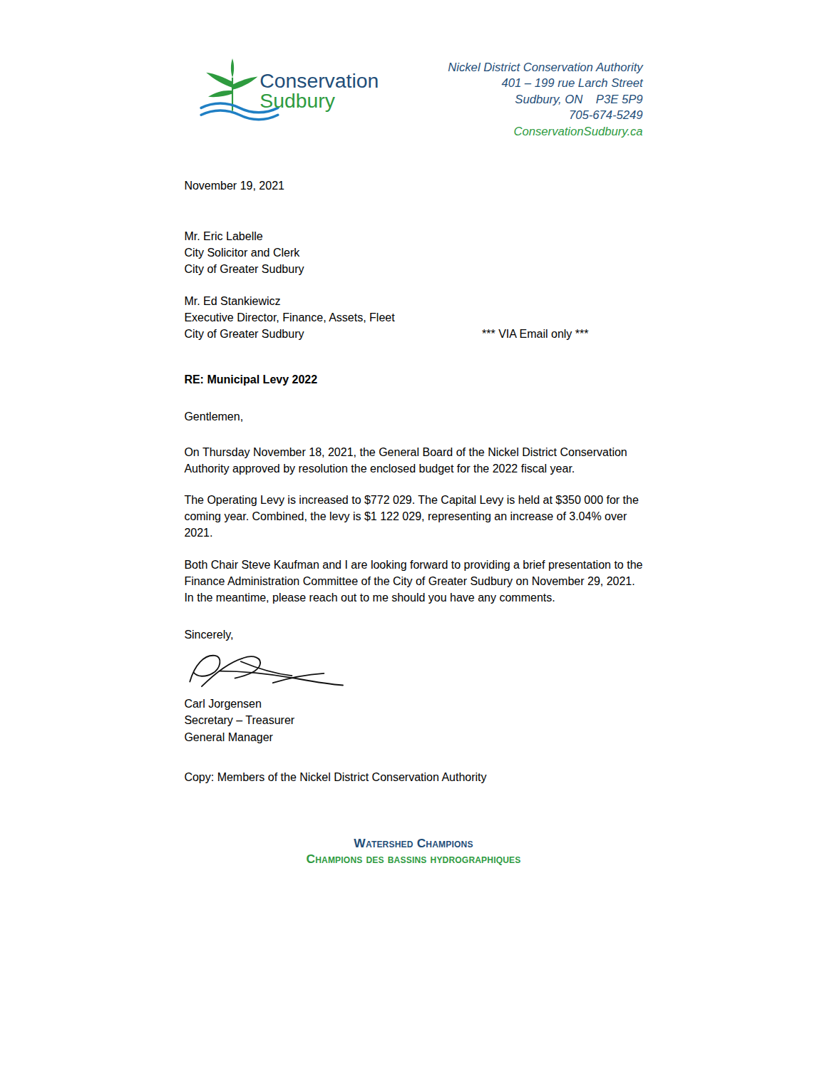Conservation Sudbury
Nickel District Conservation Authority
401 – 199 rue Larch Street
Sudbury, ON P3E 5P9
705-674-5249
ConservationSudbury.ca
November 19, 2021
Mr. Eric Labelle
City Solicitor and Clerk
City of Greater Sudbury
Mr. Ed Stankiewicz
Executive Director, Finance, Assets, Fleet
City of Greater Sudbury*** VIA Email only ***
RE: Municipal Levy 2022
Gentlemen,
On Thursday November 18, 2021, the General Board of the Nickel District Conservation Authority approved by resolution the enclosed budget for the 2022 fiscal year.
The Operating Levy is increased to $772 029. The Capital Levy is held at $350 000 for the coming year. Combined, the levy is $1 122 029, representing an increase of 3.04% over 2021.
Both Chair Steve Kaufman and I are looking forward to providing a brief presentation to the Finance Administration Committee of the City of Greater Sudbury on November 29, 2021. In the meantime, please reach out to me should you have any comments.
Sincerely,
Carl Jorgensen
Secretary – Treasurer
General Manager
Copy: Members of the Nickel District Conservation Authority
Watershed Champions
Champions des bassins hydrographiques